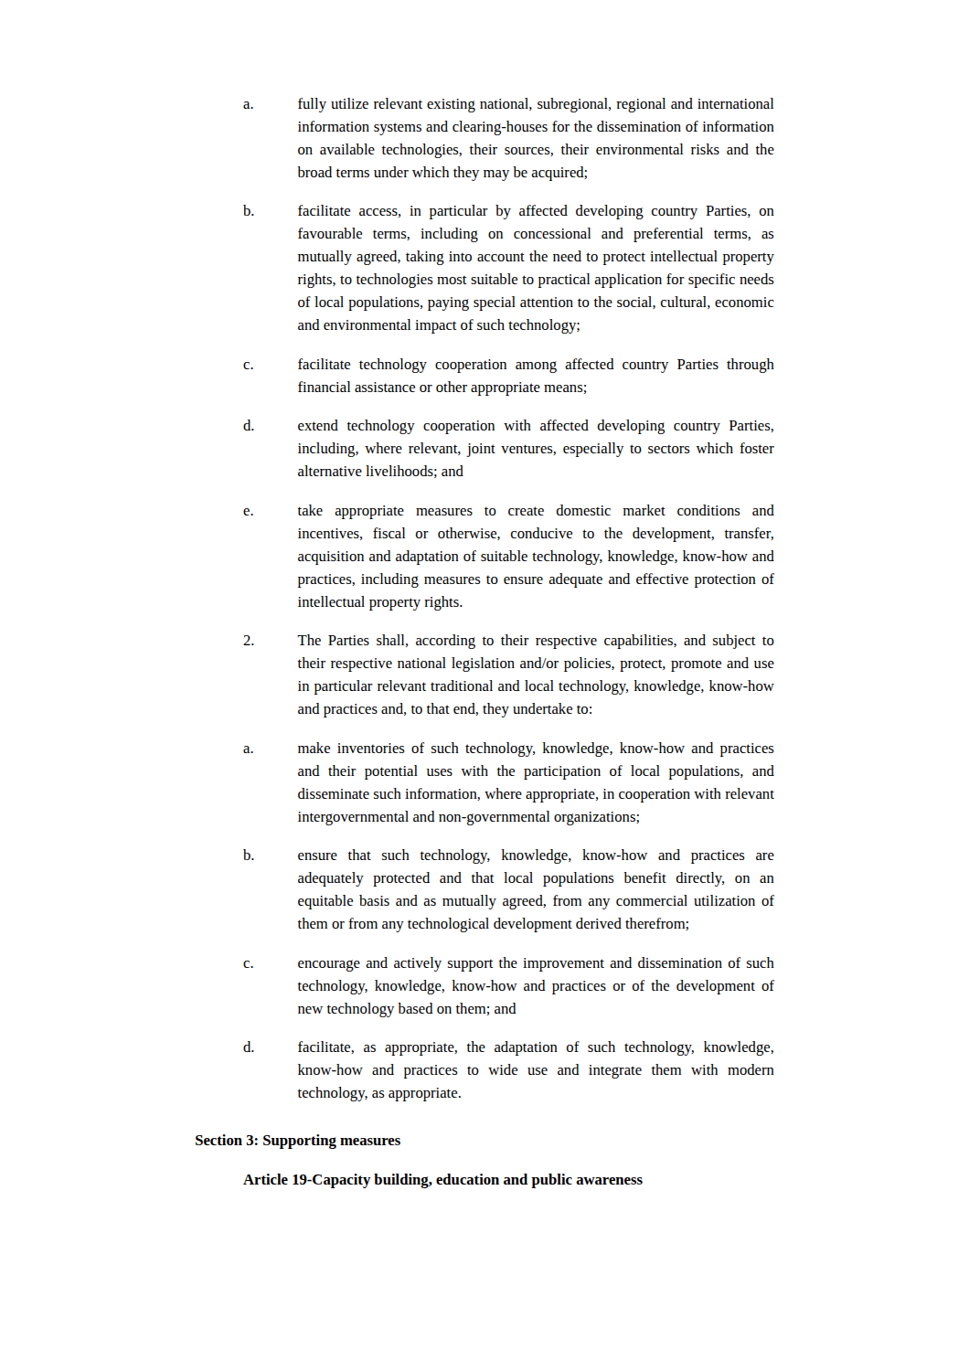a. fully utilize relevant existing national, subregional, regional and international information systems and clearing-houses for the dissemination of information on available technologies, their sources, their environmental risks and the broad terms under which they may be acquired;
b. facilitate access, in particular by affected developing country Parties, on favourable terms, including on concessional and preferential terms, as mutually agreed, taking into account the need to protect intellectual property rights, to technologies most suitable to practical application for specific needs of local populations, paying special attention to the social, cultural, economic and environmental impact of such technology;
c. facilitate technology cooperation among affected country Parties through financial assistance or other appropriate means;
d. extend technology cooperation with affected developing country Parties, including, where relevant, joint ventures, especially to sectors which foster alternative livelihoods; and
e. take appropriate measures to create domestic market conditions and incentives, fiscal or otherwise, conducive to the development, transfer, acquisition and adaptation of suitable technology, knowledge, know-how and practices, including measures to ensure adequate and effective protection of intellectual property rights.
2. The Parties shall, according to their respective capabilities, and subject to their respective national legislation and/or policies, protect, promote and use in particular relevant traditional and local technology, knowledge, know-how and practices and, to that end, they undertake to:
a. make inventories of such technology, knowledge, know-how and practices and their potential uses with the participation of local populations, and disseminate such information, where appropriate, in cooperation with relevant intergovernmental and non-governmental organizations;
b. ensure that such technology, knowledge, know-how and practices are adequately protected and that local populations benefit directly, on an equitable basis and as mutually agreed, from any commercial utilization of them or from any technological development derived therefrom;
c. encourage and actively support the improvement and dissemination of such technology, knowledge, know-how and practices or of the development of new technology based on them; and
d. facilitate, as appropriate, the adaptation of such technology, knowledge, know-how and practices to wide use and integrate them with modern technology, as appropriate.
Section 3: Supporting measures
Article 19-Capacity building, education and public awareness